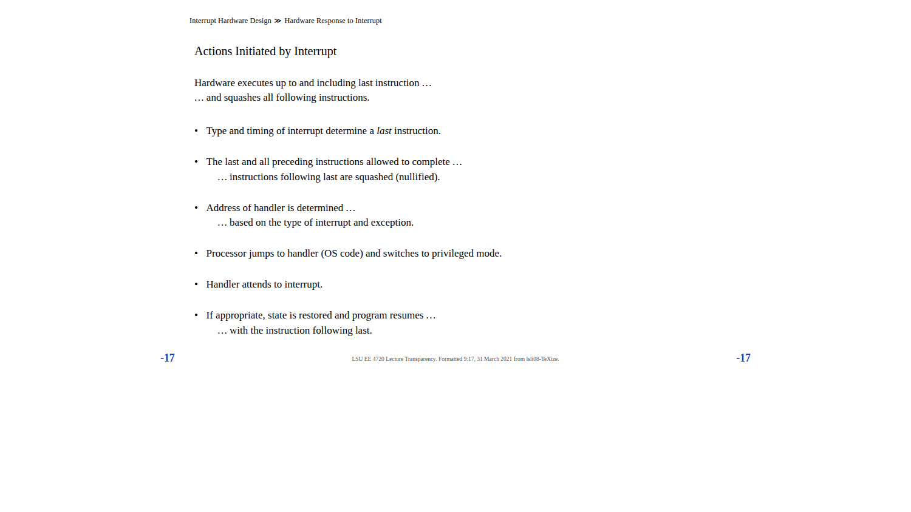Interrupt Hardware Design≫Hardware Response to Interrupt
Actions Initiated by Interrupt
Hardware executes up to and including last instruction . . . . . . and squashes all following instructions.
Type and timing of interrupt determine a last instruction.
The last and all preceding instructions allowed to complete . . . . . . instructions following last are squashed (nullified).
Address of handler is determined . . . . . . based on the type of interrupt and exception.
Processor jumps to handler (OS code) and switches to privileged mode.
Handler attends to interrupt.
If appropriate, state is restored and program resumes . . . . . . with the instruction following last.
-17 LSU EE 4720 Lecture Transparency. Formatted 9:17, 31 March 2021 from lsli08-TeXize. -17